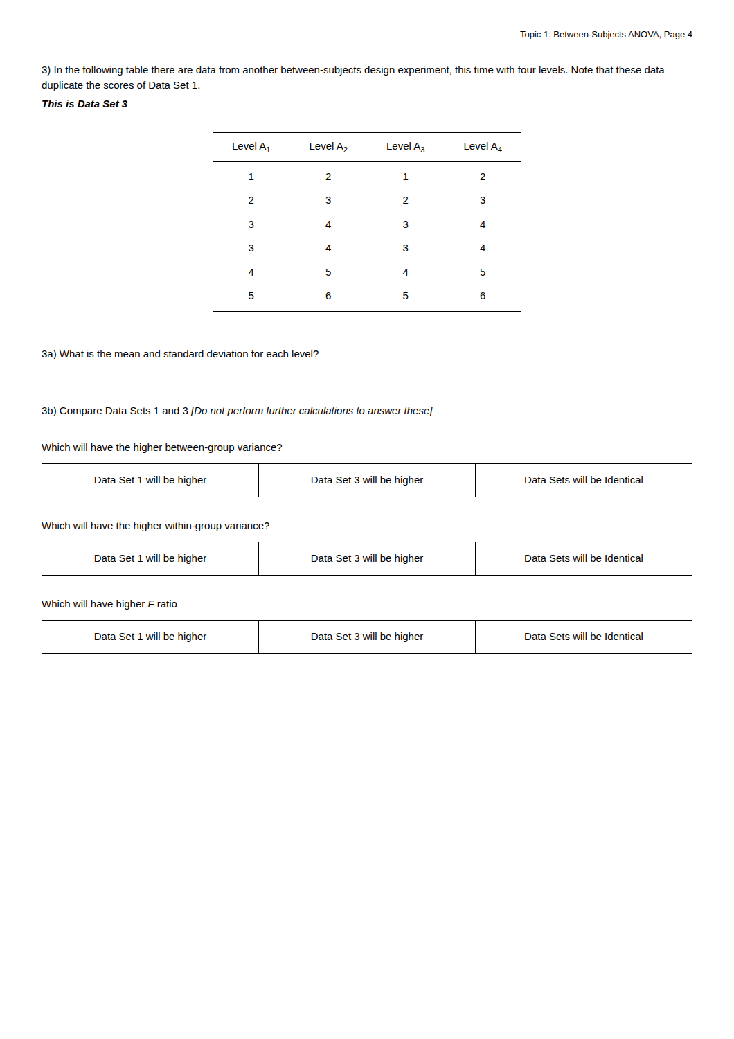Topic 1: Between-Subjects ANOVA, Page 4
3) In the following table there are data from another between-subjects design experiment, this time with four levels. Note that these data duplicate the scores of Data Set 1.
This is Data Set 3
| Level A 1 | Level A 2 | Level A 3 | Level A 4 |
| --- | --- | --- | --- |
| 1 | 2 | 1 | 2 |
| 2 | 3 | 2 | 3 |
| 3 | 4 | 3 | 4 |
| 3 | 4 | 3 | 4 |
| 4 | 5 | 4 | 5 |
| 5 | 6 | 5 | 6 |
3a) What is the mean and standard deviation for each level?
3b) Compare Data Sets 1 and 3 [Do not perform further calculations to answer these]
Which will have the higher between-group variance?
| Data Set 1 will be higher | Data Set 3 will be higher | Data Sets will be Identical |
Which will have the higher within-group variance?
| Data Set 1 will be higher | Data Set 3 will be higher | Data Sets will be Identical |
Which will have higher F ratio
| Data Set 1 will be higher | Data Set 3 will be higher | Data Sets will be Identical |